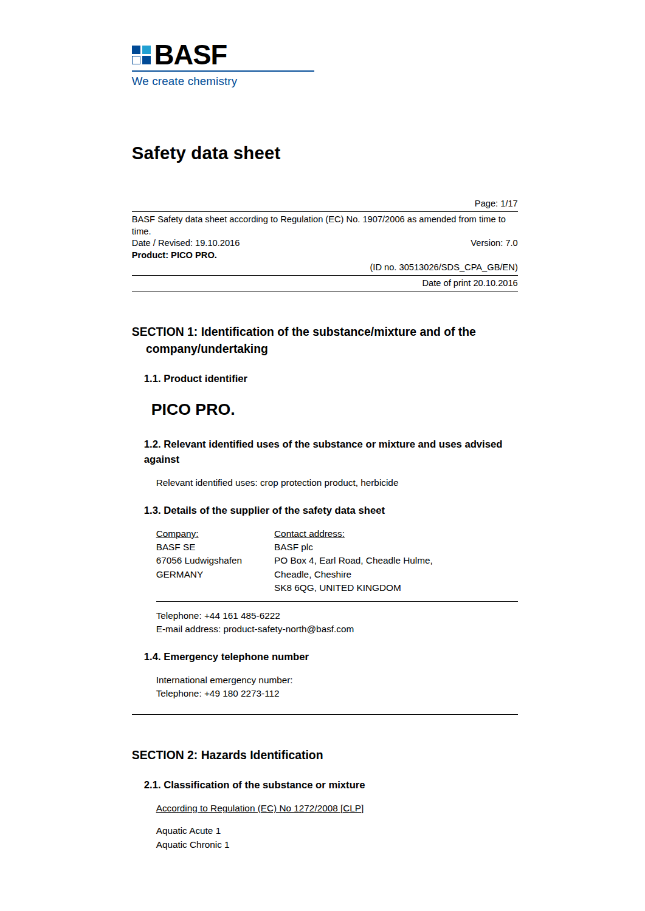BASF
We create chemistry
Safety data sheet
Page: 1/17
BASF Safety data sheet according to Regulation (EC) No. 1907/2006 as amended from time to time.
Date / Revised: 19.10.2016
Version: 7.0
Product: PICO PRO.
(ID no. 30513026/SDS_CPA_GB/EN)
Date of print 20.10.2016
SECTION 1: Identification of the substance/mixture and of thecompany/undertaking
1.1. Product identifier
PICO PRO.
1.2. Relevant identified uses of the substance or mixture and uses advised against
Relevant identified uses: crop protection product, herbicide
1.3. Details of the supplier of the safety data sheet
| Company: | Contact address: |
| BASF SE | BASF plc |
| 67056 Ludwigshafen | PO Box 4, Earl Road, Cheadle Hulme, |
| GERMANY | Cheadle, Cheshire |
| | SK8 6QG, UNITED KINGDOM |
Telephone: +44 161 485-6222
E-mail address: product-safety-north@basf.com
1.4. Emergency telephone number
International emergency number:
Telephone: +49 180 2273-112
SECTION 2: Hazards Identification
2.1. Classification of the substance or mixture
According to Regulation (EC) No 1272/2008 [CLP]
Aquatic Acute 1
Aquatic Chronic 1